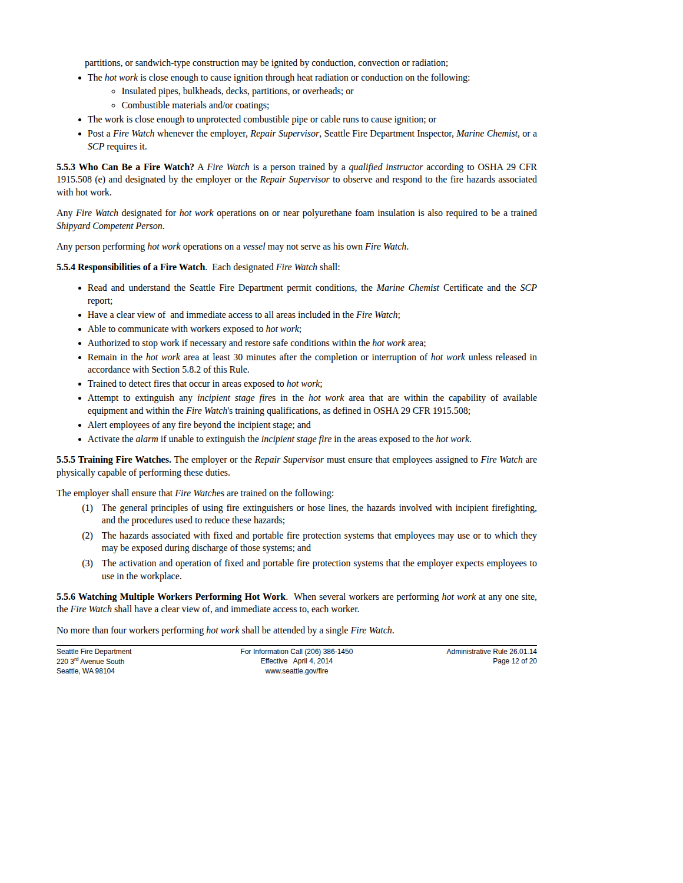partitions, or sandwich-type construction may be ignited by conduction, convection or radiation;
The hot work is close enough to cause ignition through heat radiation or conduction on the following:
Insulated pipes, bulkheads, decks, partitions, or overheads; or
Combustible materials and/or coatings;
The work is close enough to unprotected combustible pipe or cable runs to cause ignition; or
Post a Fire Watch whenever the employer, Repair Supervisor, Seattle Fire Department Inspector, Marine Chemist, or a SCP requires it.
5.5.3 Who Can Be a Fire Watch? A Fire Watch is a person trained by a qualified instructor according to OSHA 29 CFR 1915.508 (e) and designated by the employer or the Repair Supervisor to observe and respond to the fire hazards associated with hot work.
Any Fire Watch designated for hot work operations on or near polyurethane foam insulation is also required to be a trained Shipyard Competent Person.
Any person performing hot work operations on a vessel may not serve as his own Fire Watch.
5.5.4 Responsibilities of a Fire Watch. Each designated Fire Watch shall:
Read and understand the Seattle Fire Department permit conditions, the Marine Chemist Certificate and the SCP report;
Have a clear view of and immediate access to all areas included in the Fire Watch;
Able to communicate with workers exposed to hot work;
Authorized to stop work if necessary and restore safe conditions within the hot work area;
Remain in the hot work area at least 30 minutes after the completion or interruption of hot work unless released in accordance with Section 5.8.2 of this Rule.
Trained to detect fires that occur in areas exposed to hot work;
Attempt to extinguish any incipient stage fires in the hot work area that are within the capability of available equipment and within the Fire Watch's training qualifications, as defined in OSHA 29 CFR 1915.508;
Alert employees of any fire beyond the incipient stage; and
Activate the alarm if unable to extinguish the incipient stage fire in the areas exposed to the hot work.
5.5.5 Training Fire Watches. The employer or the Repair Supervisor must ensure that employees assigned to Fire Watch are physically capable of performing these duties.
The employer shall ensure that Fire Watches are trained on the following:
(1) The general principles of using fire extinguishers or hose lines, the hazards involved with incipient firefighting, and the procedures used to reduce these hazards;
(2) The hazards associated with fixed and portable fire protection systems that employees may use or to which they may be exposed during discharge of those systems; and
(3) The activation and operation of fixed and portable fire protection systems that the employer expects employees to use in the workplace.
5.5.6 Watching Multiple Workers Performing Hot Work. When several workers are performing hot work at any one site, the Fire Watch shall have a clear view of, and immediate access to, each worker.
No more than four workers performing hot work shall be attended by a single Fire Watch.
| Seattle Fire Department | For Information Call (206) 386-1450 | Administrative Rule 26.01.14 |
| 220 3 rd Avenue South | Effective April 4, 2014 | Page 12 of 20 |
| Seattle, WA 98104 | www.seattle.gov/fire | |